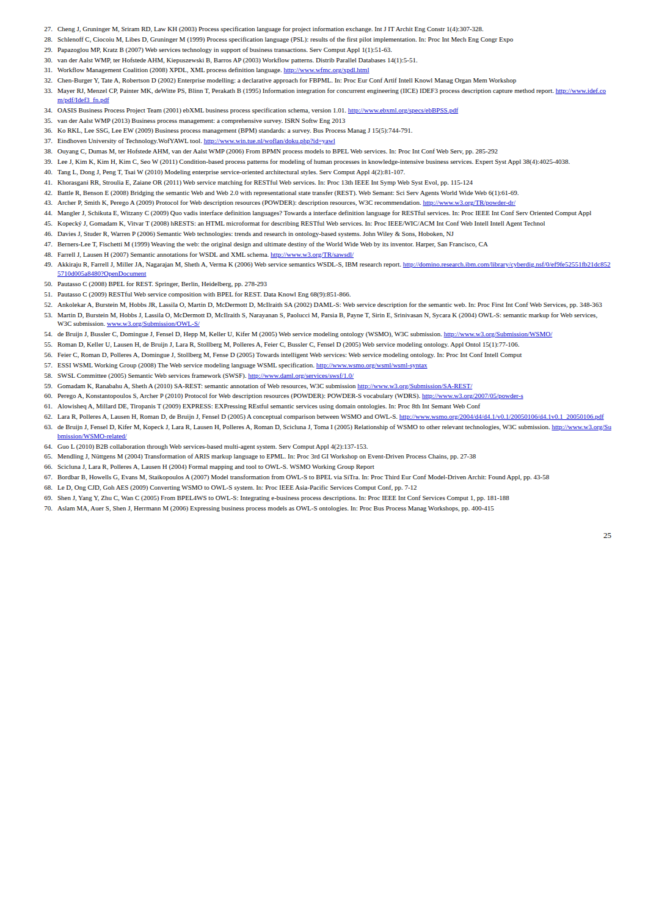Cheng J, Gruninger M, Sriram RD, Law KH (2003) Process specification language for project information exchange. Int J IT Archit Eng Constr 1(4):307-328.
Schlenoff C, Ciocoiu M, Libes D, Gruninger M (1999) Process specification language (PSL): results of the first pilot implementation. In: Proc Int Mech Eng Congr Expo
Papazoglou MP, Kratz B (2007) Web services technology in support of business transactions. Serv Comput Appl 1(1):51-63.
van der Aalst WMP, ter Hofstede AHM, Kiepuszewski B, Barros AP (2003) Workflow patterns. Distrib Parallel Databases 14(1):5-51.
Workflow Management Coalition (2008) XPDL, XML process definition language. http://www.wfmc.org/xpdl.html
Chen-Burger Y, Tate A, Robertson D (2002) Enterprise modelling: a declarative approach for FBPML. In: Proc Eur Conf Artif Intell Knowl Manag Organ Mem Workshop
Mayer RJ, Menzel CP, Painter MK, deWitte PS, Blinn T, Perakath B (1995) Information integration for concurrent engineering (IICE) IDEF3 process description capture method report. http://www.idef.com/pdf/Idef3_fn.pdf
OASIS Business Process Project Team (2001) ebXML business process specification schema, version 1.01. http://www.ebxml.org/specs/ebBPSS.pdf
van der Aalst WMP (2013) Business process management: a comprehensive survey. ISRN Softw Eng 2013
Ko RKL, Lee SSG, Lee EW (2009) Business process management (BPM) standards: a survey. Bus Process Manag J 15(5):744-791.
Eindhoven University of Technology.WofYAWL tool. http://www.win.tue.nl/woflan/doku.php?id=yawl
Ouyang C, Dumas M, ter Hofstede AHM, van der Aalst WMP (2006) From BPMN process models to BPEL Web services. In: Proc Int Conf Web Serv, pp. 285-292
Lee J, Kim K, Kim H, Kim C, Seo W (2011) Condition-based process patterns for modeling of human processes in knowledge-intensive business services. Expert Syst Appl 38(4):4025-4038.
Tang L, Dong J, Peng T, Tsai W (2010) Modeling enterprise service-oriented architectural styles. Serv Comput Appl 4(2):81-107.
Khorasgani RR, Stroulia E, Zaiane OR (2011) Web service matching for RESTful Web services. In: Proc 13th IEEE Int Symp Web Syst Evol, pp. 115-124
Battle R, Benson E (2008) Bridging the semantic Web and Web 2.0 with representational state transfer (REST). Web Semant: Sci Serv Agents World Wide Web 6(1):61-69.
Archer P, Smith K, Perego A (2009) Protocol for Web description resources (POWDER): description resources, W3C recommendation. http://www.w3.org/TR/powder-dr/
Mangler J, Schikuta E, Witzany C (2009) Quo vadis interface definition languages? Towards a interface definition language for RESTful services. In: Proc IEEE Int Conf Serv Oriented Comput Appl
Kopecký J, Gomadam K, Vitvar T (2008) hRESTS: an HTML microformat for describing RESTful Web services. In: Proc IEEE/WIC/ACM Int Conf Web Intell Intell Agent Technol
Davies J, Studer R, Warren P (2006) Semantic Web technologies: trends and research in ontology-based systems. John Wiley & Sons, Hoboken, NJ
Berners-Lee T, Fischetti M (1999) Weaving the web: the original design and ultimate destiny of the World Wide Web by its inventor. Harper, San Francisco, CA
Farrell J, Lausen H (2007) Semantic annotations for WSDL and XML schema. http://www.w3.org/TR/sawsdl/
Akkiraju R, Farrell J, Miller JA, Nagarajan M, Sheth A, Verma K (2006) Web service semantics WSDL-S, IBM research report. http://domino.research.ibm.com/library/cyberdig.nsf/0/ef9fe52551fb21dc8525710d005a8480?OpenDocument
Pautasso C (2008) BPEL for REST. Springer, Berlin, Heidelberg, pp. 278-293
Pautasso C (2009) RESTful Web service composition with BPEL for REST. Data Knowl Eng 68(9):851-866.
Ankolekar A, Burstein M, Hobbs JR, Lassila O, Martin D, McDermott D, McIlraith SA (2002) DAML-S: Web service description for the semantic web. In: Proc First Int Conf Web Services, pp. 348-363
Martin D, Burstein M, Hobbs J, Lassila O, McDermott D, McIlraith S, Narayanan S, Paolucci M, Parsia B, Payne T, Sirin E, Srinivasan N, Sycara K (2004) OWL-S: semantic markup for Web services, W3C submission. www.w3.org/Submission/OWL-S/
de Bruijn J, Bussler C, Domingue J, Fensel D, Hepp M, Keller U, Kifer M (2005) Web service modeling ontology (WSMO), W3C submission. http://www.w3.org/Submission/WSMO/
Roman D, Keller U, Lausen H, de Bruijn J, Lara R, Stollberg M, Polleres A, Feier C, Bussler C, Fensel D (2005) Web service modeling ontology. Appl Ontol 15(1):77-106.
Feier C, Roman D, Polleres A, Domingue J, Stollberg M, Fense D (2005) Towards intelligent Web services: Web service modeling ontology. In: Proc Int Conf Intell Comput
ESSI WSML Working Group (2008) The Web service modeling language WSML specification. http://www.wsmo.org/wsml/wsml-syntax
SWSL Committee (2005) Semantic Web services framework (SWSF). http://www.daml.org/services/swsf/1.0/
Gomadam K, Ranabahu A, Sheth A (2010) SA-REST: semantic annotation of Web resources, W3C submission http://www.w3.org/Submission/SA-REST/
Perego A, Konstantopoulos S, Archer P (2010) Protocol for Web description resources (POWDER): POWDER-S vocabulary (WDRS). http://www.w3.org/2007/05/powder-s
Alowisheq A, Millard DE, Tiropanis T (2009) EXPRESS: EXPressing REstful semantic services using domain ontologies. In: Proc 8th Int Semant Web Conf
Lara R, Polleres A, Lausen H, Roman D, de Bruijn J, Fensel D (2005) A conceptual comparison between WSMO and OWL-S. http://www.wsmo.org/2004/d4/d4.1/v0.1/20050106/d4.1v0.1_20050106.pdf
de Bruijn J, Fensel D, Kifer M, Kopeck J, Lara R, Lausen H, Polleres A, Roman D, Scicluna J, Toma I (2005) Relationship of WSMO to other relevant technologies, W3C submission. http://www.w3.org/Submission/WSMO-related/
Guo L (2010) B2B collaboration through Web services-based multi-agent system. Serv Comput Appl 4(2):137-153.
Mendling J, Nüttgens M (2004) Transformation of ARIS markup language to EPML. In: Proc 3rd GI Workshop on Event-Driven Process Chains, pp. 27-38
Scicluna J, Lara R, Polleres A, Lausen H (2004) Formal mapping and tool to OWL-S. WSMO Working Group Report
Bordbar B, Howells G, Evans M, Staikopoulos A (2007) Model transformation from OWL-S to BPEL via SiTra. In: Proc Third Eur Conf Model-Driven Archit: Found Appl, pp. 43-58
Le D, Ong CJD, Goh AES (2009) Converting WSMO to OWL-S system. In: Proc IEEE Asia-Pacific Services Comput Conf, pp. 7-12
Shen J, Yang Y, Zhu C, Wan C (2005) From BPEL4WS to OWL-S: Integrating e-business process descriptions. In: Proc IEEE Int Conf Services Comput 1, pp. 181-188
Aslam MA, Auer S, Shen J, Herrmann M (2006) Expressing business process models as OWL-S ontologies. In: Proc Bus Process Manag Workshops, pp. 400-415
25